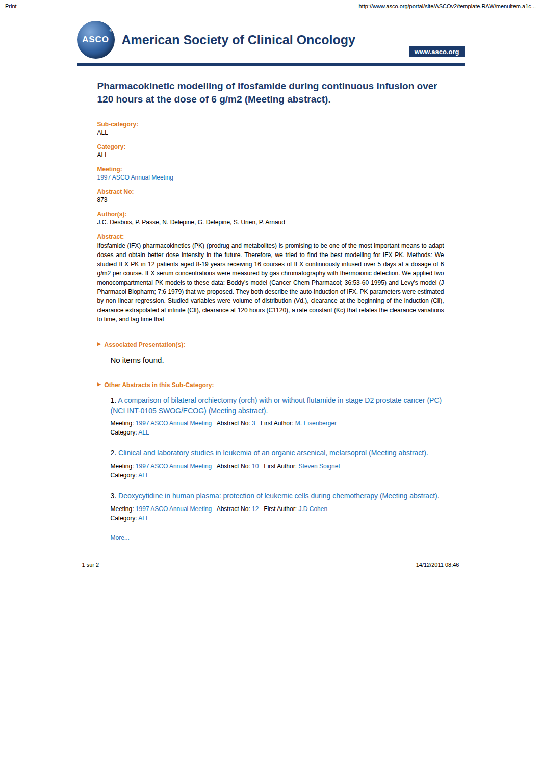Print
http://www.asco.org/portal/site/ASCOv2/template.RAW/menuitem.a1c...
®
American Society of Clinical Oncology
www.asco.org
Pharmacokinetic modelling of ifosfamide during continuous infusion over 120 hours at the dose of 6 g/m2 (Meeting abstract).
Sub-category:
ALL
Category:
ALL
Meeting:
1997 ASCO Annual Meeting
Abstract No:
873
Author(s):
J.C. Desbois, P. Passe, N. Delepine, G. Delepine, S. Urien, P. Arnaud
Abstract:
Ifosfamide (IFX) pharmacokinetics (PK) (prodrug and metabolites) is promising to be one of the most important means to adapt doses and obtain better dose intensity in the future. Therefore, we tried to find the best modelling for IFX PK. Methods: We studied IFX PK in 12 patients aged 8-19 years receiving 16 courses of IFX continuously infused over 5 days at a dosage of 6 g/m2 per course. IFX serum concentrations were measured by gas chromatography with thermoionic detection. We applied two monocompartmental PK models to these data: Boddy's model (Cancer Chem Pharmacol; 36:53-60 1995) and Levy's model (J Pharmacol Biopharm; 7:6 1979) that we proposed. They both describe the auto-induction of IFX. PK parameters were estimated by non linear regression. Studied variables were volume of distribution (Vd.), clearance at the beginning of the induction (Cli), clearance extrapolated at infinite (Clf), clearance at 120 hours (C1120), a rate constant (Kc) that relates the clearance variations to time, and lag time that
Associated Presentation(s):
No items found.
Other Abstracts in this Sub-Category:
1. A comparison of bilateral orchiectomy (orch) with or without flutamide in stage D2 prostate cancer (PC) (NCI INT-0105 SWOG/ECOG) (Meeting abstract).
Meeting: 1997 ASCO Annual Meeting Abstract No: 3 First Author: M. Eisenberger
Category: ALL
2. Clinical and laboratory studies in leukemia of an organic arsenical, melarsoprol (Meeting abstract).
Meeting: 1997 ASCO Annual Meeting Abstract No: 10 First Author: Steven Soignet
Category: ALL
3. Deoxycytidine in human plasma: protection of leukemic cells during chemotherapy (Meeting abstract).
Meeting: 1997 ASCO Annual Meeting Abstract No: 12 First Author: J.D Cohen
Category: ALL
More...
1 sur 2
14/12/2011 08:46